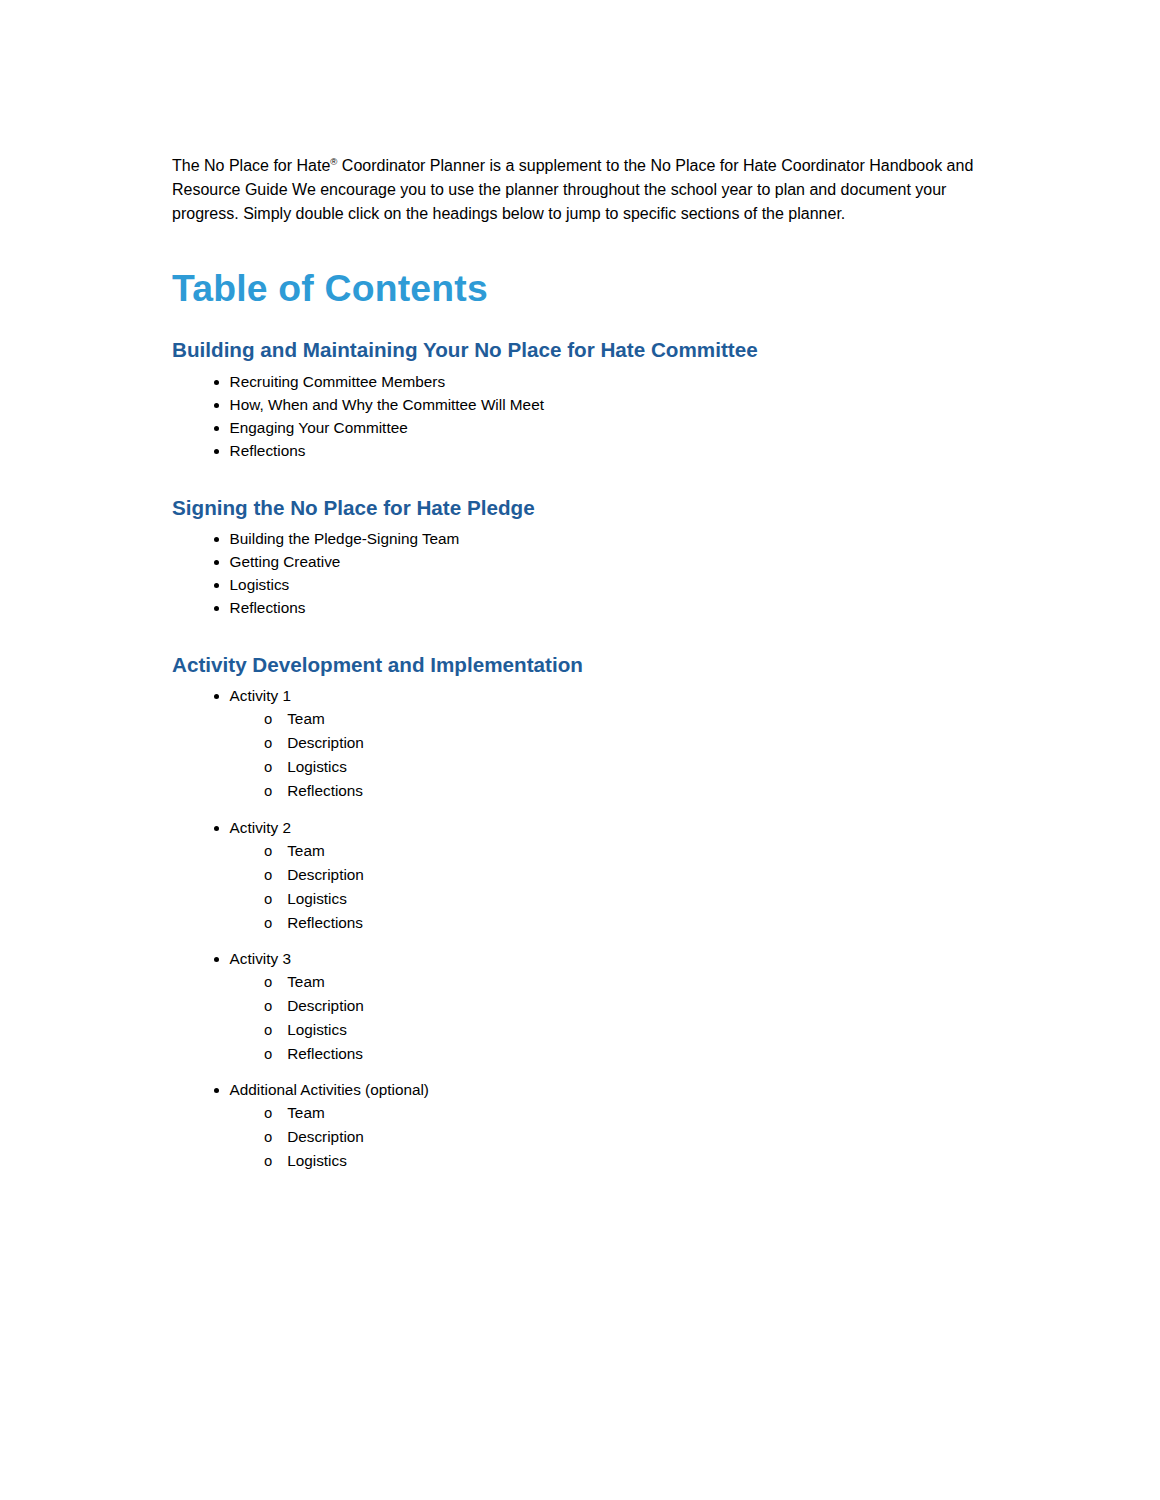The No Place for Hate® Coordinator Planner is a supplement to the No Place for Hate Coordinator Handbook and Resource Guide We encourage you to use the planner throughout the school year to plan and document your progress. Simply double click on the headings below to jump to specific sections of the planner.
Table of Contents
Building and Maintaining Your No Place for Hate Committee
Recruiting Committee Members
How, When and Why the Committee Will Meet
Engaging Your Committee
Reflections
Signing the No Place for Hate Pledge
Building the Pledge-Signing Team
Getting Creative
Logistics
Reflections
Activity Development and Implementation
Activity 1
Team
Description
Logistics
Reflections
Activity 2
Team
Description
Logistics
Reflections
Activity 3
Team
Description
Logistics
Reflections
Additional Activities (optional)
Team
Description
Logistics